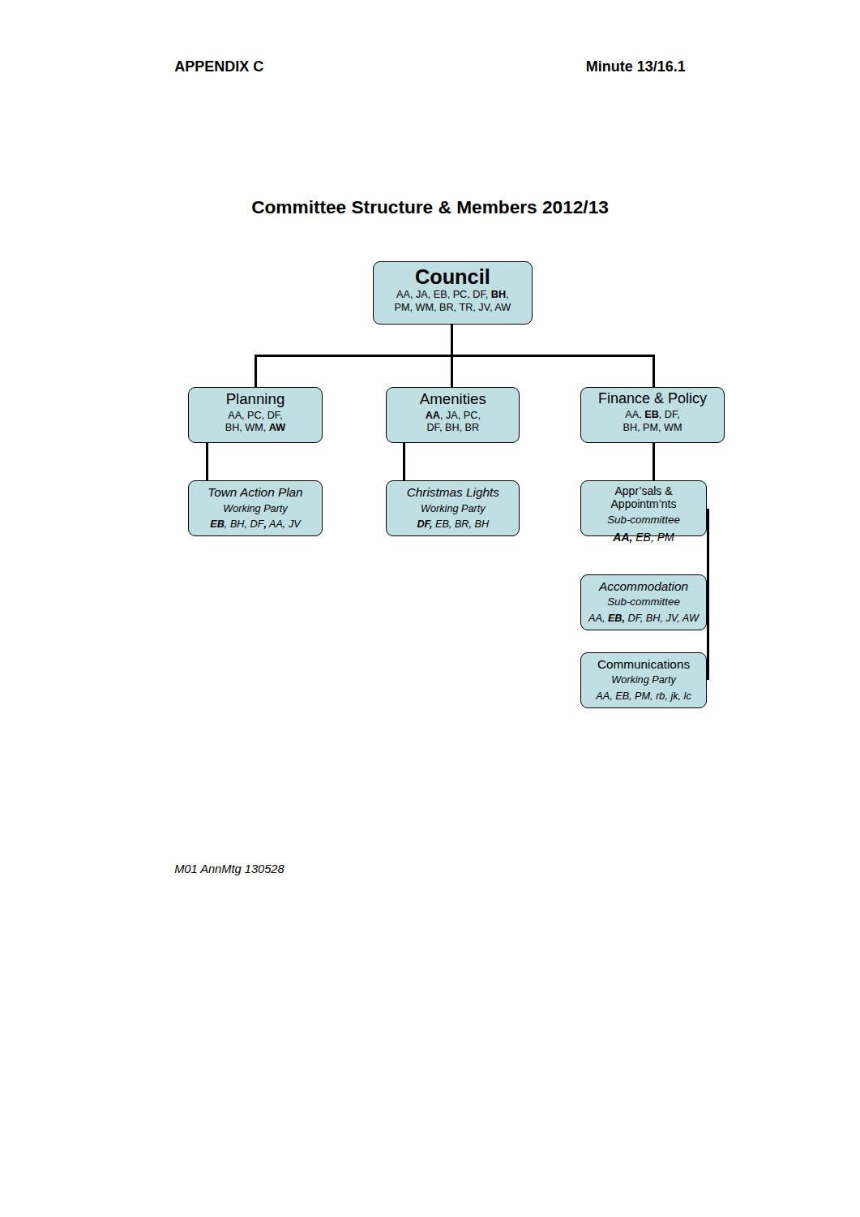APPENDIX C Minute 13/16.1
Committee Structure & Members 2012/13
Council AA, JA, EB, PC, DF, BH,
PM, WM, BR, TR, JV, AW
Planning AA, PC, DF,
BH, WM, AW
Amenities AA, JA, PC,
DF, BH, BR
Finance & Policy AA, EB, DF,
BH, PM, WM
Town Action Plan Working Party EB, BH, DF, AA, JV
Christmas Lights Working Party DF, EB, BR, BH
Appr’sals & Appointm’nts Sub-committee AA, EB, PM
Accommodation Sub-committee AA, EB, DF, BH, JV, AW
Communications Working Party AA, EB, PM, rb, jk, lc
M01 AnnMtg 130528